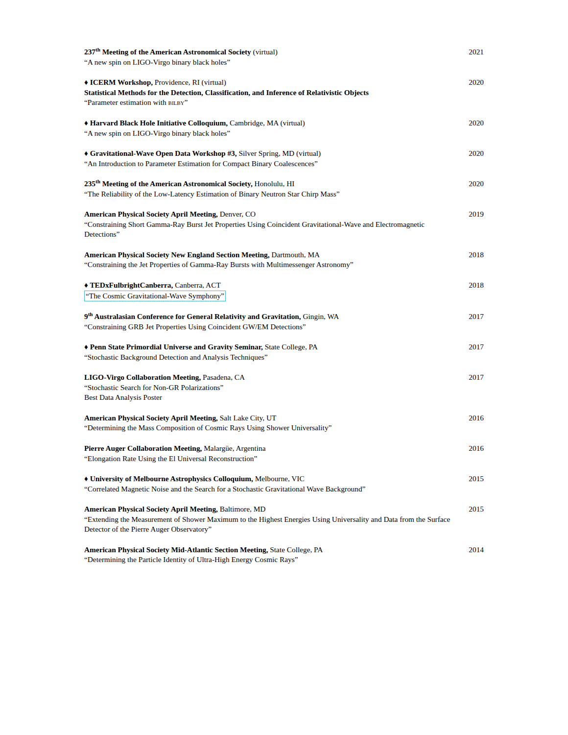2021 237th Meeting of the American Astronomical Society (virtual) “A new spin on LIGO-Virgo binary black holes”
2020 ♦ ICERM Workshop, Providence, RI (virtual) Statistical Methods for the Detection, Classification, and Inference of Relativistic Objects “Parameter estimation with bilby”
2020 ♦ Harvard Black Hole Initiative Colloquium, Cambridge, MA (virtual) “A new spin on LIGO-Virgo binary black holes”
2020 ♦ Gravitational-Wave Open Data Workshop #3, Silver Spring, MD (virtual) “An Introduction to Parameter Estimation for Compact Binary Coalescences”
2020 235th Meeting of the American Astronomical Society, Honolulu, HI “The Reliability of the Low-Latency Estimation of Binary Neutron Star Chirp Mass”
2019 American Physical Society April Meeting, Denver, CO “Constraining Short Gamma-Ray Burst Jet Properties Using Coincident Gravitational-Wave and Electromagnetic Detections”
2018 American Physical Society New England Section Meeting, Dartmouth, MA “Constraining the Jet Properties of Gamma-Ray Bursts with Multimessenger Astronomy”
2018 ♦ TEDxFulbrightCanberra, Canberra, ACT “The Cosmic Gravitational-Wave Symphony”
2017 9th Australasian Conference for General Relativity and Gravitation, Gingin, WA “Constraining GRB Jet Properties Using Coincident GW/EM Detections”
2017 ♦ Penn State Primordial Universe and Gravity Seminar, State College, PA “Stochastic Background Detection and Analysis Techniques”
2017 LIGO-Virgo Collaboration Meeting, Pasadena, CA “Stochastic Search for Non-GR Polarizations” Best Data Analysis Poster
2016 American Physical Society April Meeting, Salt Lake City, UT “Determining the Mass Composition of Cosmic Rays Using Shower Universality”
2016 Pierre Auger Collaboration Meeting, Malargüe, Argentina “Elongation Rate Using the El Universal Reconstruction”
2015 ♦ University of Melbourne Astrophysics Colloquium, Melbourne, VIC “Correlated Magnetic Noise and the Search for a Stochastic Gravitational Wave Background”
2015 American Physical Society April Meeting, Baltimore, MD “Extending the Measurement of Shower Maximum to the Highest Energies Using Universality and Data from the Surface Detector of the Pierre Auger Observatory”
2014 American Physical Society Mid-Atlantic Section Meeting, State College, PA “Determining the Particle Identity of Ultra-High Energy Cosmic Rays”